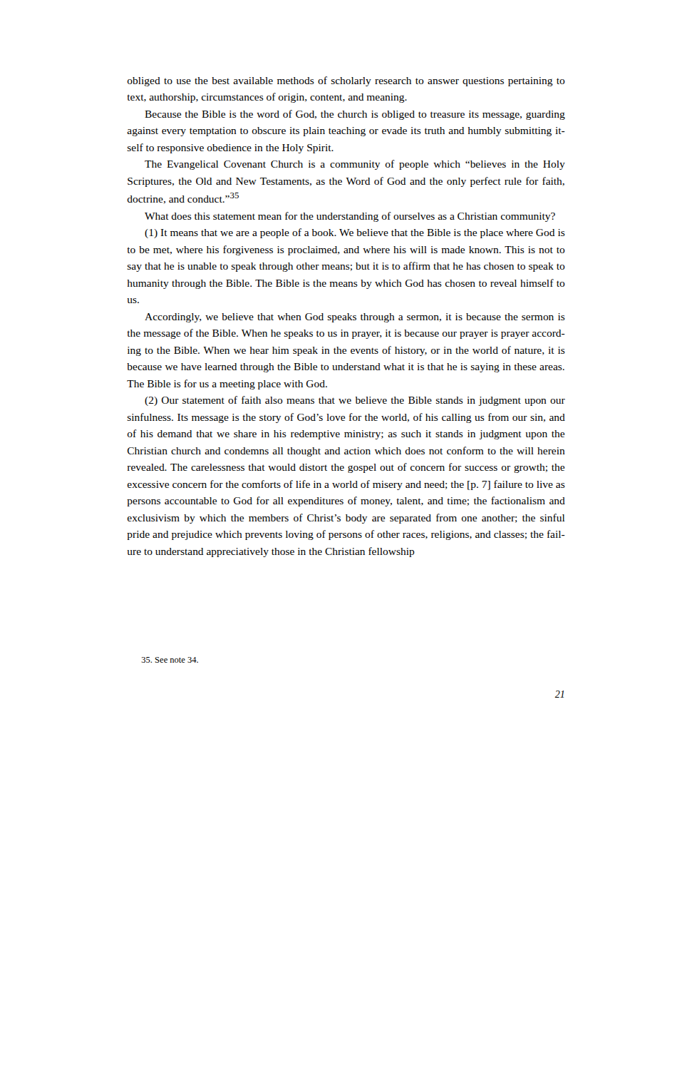obliged to use the best available methods of scholarly research to answer questions pertaining to text, authorship, circumstances of origin, content, and meaning.
Because the Bible is the word of God, the church is obliged to treasure its message, guarding against every temptation to obscure its plain teaching or evade its truth and humbly submitting itself to responsive obedience in the Holy Spirit.
The Evangelical Covenant Church is a community of people which “believes in the Holy Scriptures, the Old and New Testaments, as the Word of God and the only perfect rule for faith, doctrine, and conduct.”35
What does this statement mean for the understanding of ourselves as a Christian community?
(1) It means that we are a people of a book. We believe that the Bible is the place where God is to be met, where his forgiveness is proclaimed, and where his will is made known. This is not to say that he is unable to speak through other means; but it is to affirm that he has chosen to speak to humanity through the Bible. The Bible is the means by which God has chosen to reveal himself to us.
Accordingly, we believe that when God speaks through a sermon, it is because the sermon is the message of the Bible. When he speaks to us in prayer, it is because our prayer is prayer according to the Bible. When we hear him speak in the events of history, or in the world of nature, it is because we have learned through the Bible to understand what it is that he is saying in these areas. The Bible is for us a meeting place with God.
(2) Our statement of faith also means that we believe the Bible stands in judgment upon our sinfulness. Its message is the story of God’s love for the world, of his calling us from our sin, and of his demand that we share in his redemptive ministry; as such it stands in judgment upon the Christian church and condemns all thought and action which does not conform to the will herein revealed. The carelessness that would distort the gospel out of concern for success or growth; the excessive concern for the comforts of life in a world of misery and need; the [p. 7] failure to live as persons accountable to God for all expenditures of money, talent, and time; the factionalism and exclusivism by which the members of Christ’s body are separated from one another; the sinful pride and prejudice which prevents loving of persons of other races, religions, and classes; the failure to understand appreciatively those in the Christian fellowship
35. See note 34.
21